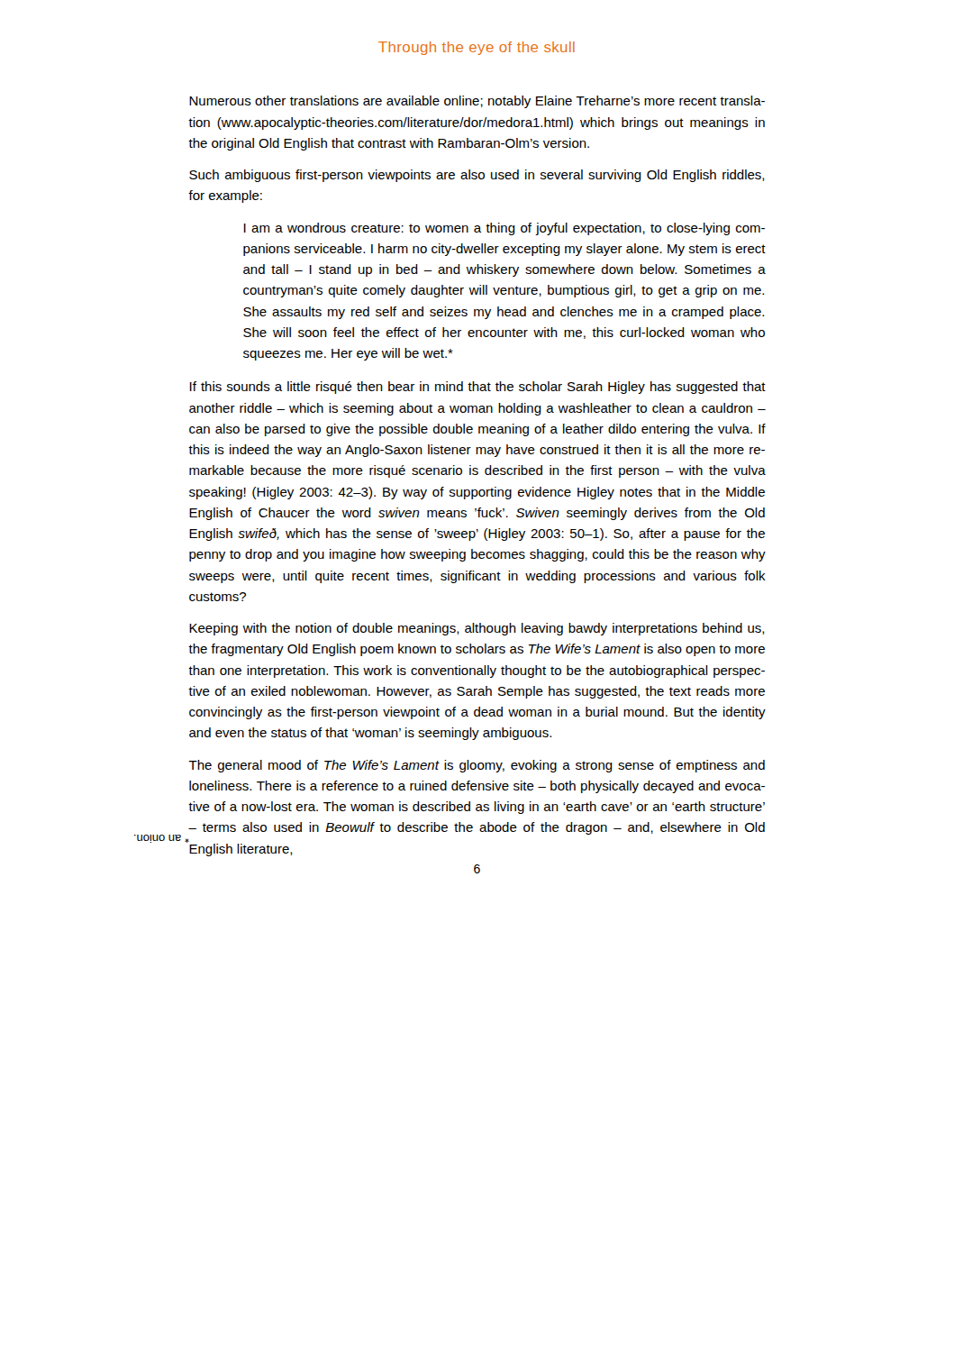Through the eye of the skull
Numerous other translations are available online; notably Elaine Treharne’s more recent translation (www.apocalyptic-theories.com/literature/dor/medora1.html) which brings out meanings in the original Old English that contrast with Rambaran-Olm’s version.
Such ambiguous first-person viewpoints are also used in several surviving Old English riddles, for example:
I am a wondrous creature: to women a thing of joyful expectation, to close-lying companions serviceable. I harm no city-dweller excepting my slayer alone. My stem is erect and tall – I stand up in bed – and whiskery somewhere down below. Sometimes a countryman’s quite comely daughter will venture, bumptious girl, to get a grip on me. She assaults my red self and seizes my head and clenches me in a cramped place. She will soon feel the effect of her encounter with me, this curl-locked woman who squeezes me. Her eye will be wet.*
If this sounds a little risqué then bear in mind that the scholar Sarah Higley has suggested that another riddle – which is seeming about a woman holding a washleather to clean a cauldron – can also be parsed to give the possible double meaning of a leather dildo entering the vulva. If this is indeed the way an Anglo-Saxon listener may have construed it then it is all the more remarkable because the more risqué scenario is described in the first person – with the vulva speaking! (Higley 2003: 42–3). By way of supporting evidence Higley notes that in the Middle English of Chaucer the word swiven means ’fuck’. Swiven seemingly derives from the Old English swifeð, which has the sense of ’sweep’ (Higley 2003: 50–1). So, after a pause for the penny to drop and you imagine how sweeping becomes shagging, could this be the reason why sweeps were, until quite recent times, significant in wedding processions and various folk customs?
Keeping with the notion of double meanings, although leaving bawdy interpretations behind us, the fragmentary Old English poem known to scholars as The Wife’s Lament is also open to more than one interpretation. This work is conventionally thought to be the autobiographical perspective of an exiled noblewoman. However, as Sarah Semple has suggested, the text reads more convincingly as the first-person viewpoint of a dead woman in a burial mound. But the identity and even the status of that ‘woman’ is seemingly ambiguous.
The general mood of The Wife’s Lament is gloomy, evoking a strong sense of emptiness and loneliness. There is a reference to a ruined defensive site – both physically decayed and evocative of a now-lost era. The woman is described as living in an ‘earth cave’ or an ‘earth structure’ – terms also used in Beowulf to describe the abode of the dragon – and, elsewhere in Old English literature,
* an onion.
6